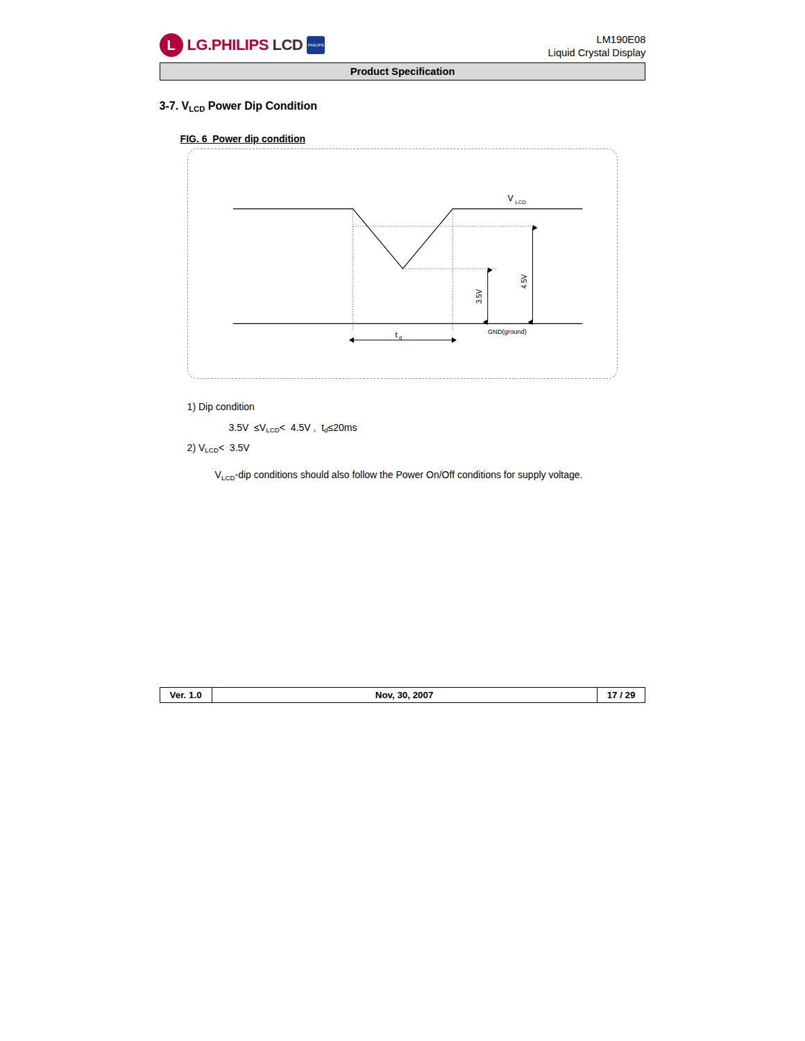L
LG.PHILIPS LCD
PHILIPS
LM190E08
Liquid Crystal Display
Product Specification
3-7. VLCD Power Dip Condition
FIG. 6 Power dip condition
V LCD 3.5V 4.5V GND(ground) t d
1) Dip condition
3.5V ≤VLCD< 4.5V , td≤20ms
2) VLCD< 3.5V
VLCD-dip conditions should also follow the Power On/Off conditions for supply voltage.
Ver. 1.0
Nov, 30, 2007
17 / 29